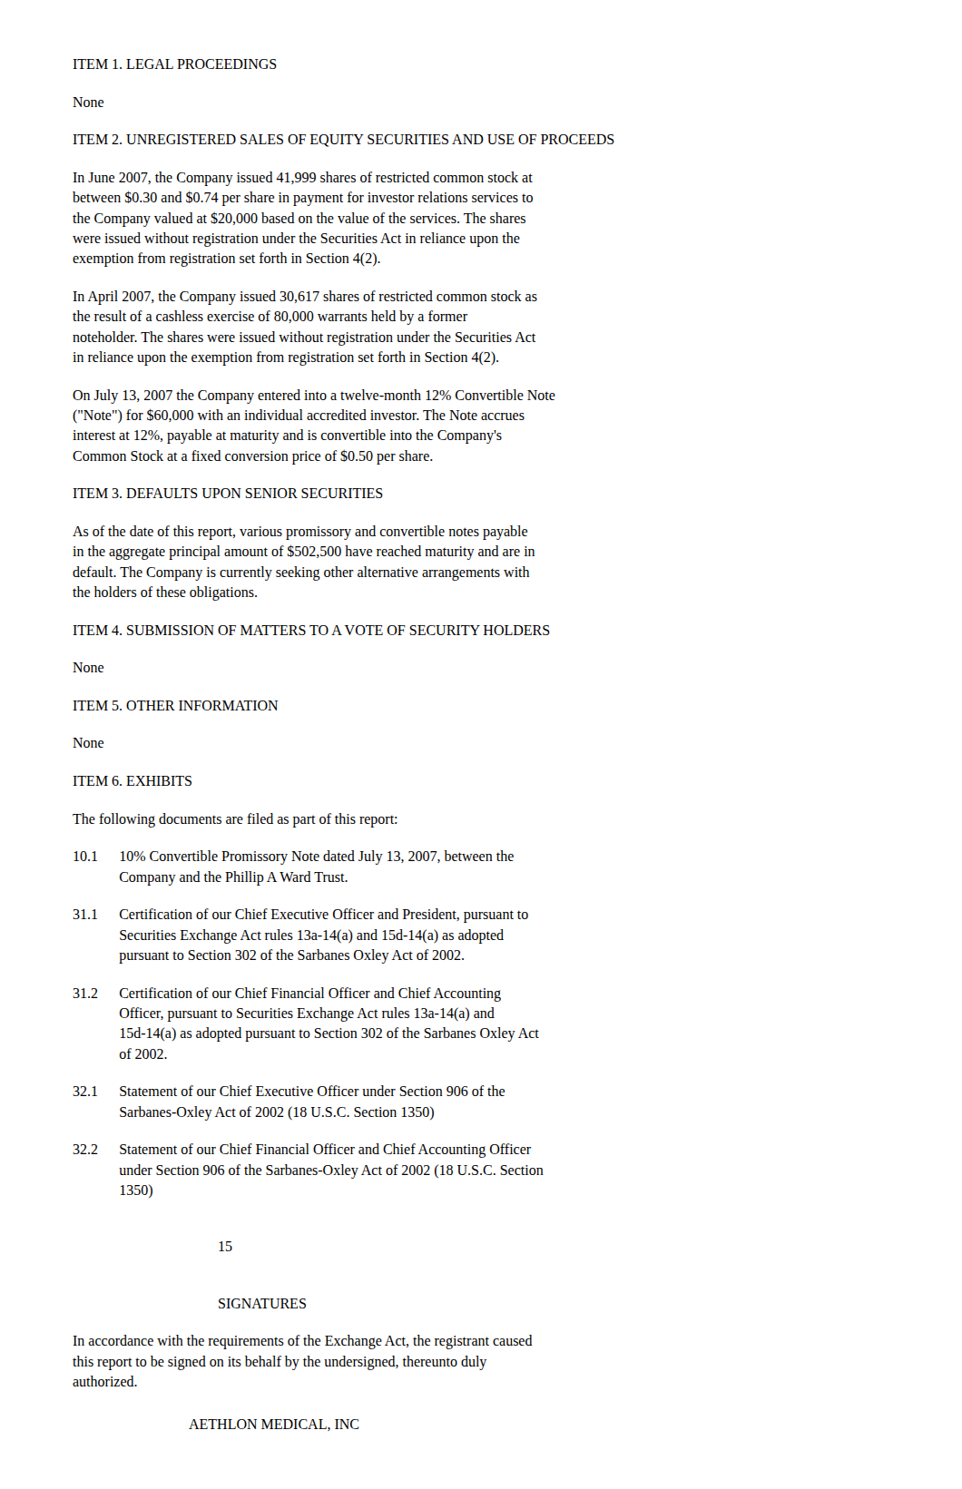ITEM 1. LEGAL PROCEEDINGS
None
ITEM 2. UNREGISTERED SALES OF EQUITY SECURITIES AND USE OF PROCEEDS
In June 2007, the Company issued 41,999 shares of restricted common stock at
between $0.30 and $0.74 per share in payment for investor relations services to
the Company valued at $20,000 based on the value of the services. The shares
were issued without registration under the Securities Act in reliance upon the
exemption from registration set forth in Section 4(2).
In April 2007, the Company issued 30,617 shares of restricted common stock as
the result of a cashless exercise of 80,000 warrants held by a former
noteholder. The shares were issued without registration under the Securities Act
in reliance upon the exemption from registration set forth in Section 4(2).
On July 13, 2007 the Company entered into a twelve-month 12% Convertible Note
("Note") for $60,000 with an individual accredited investor. The Note accrues
interest at 12%, payable at maturity and is convertible into the Company's
Common Stock at a fixed conversion price of $0.50 per share.
ITEM 3. DEFAULTS UPON SENIOR SECURITIES
As of the date of this report, various promissory and convertible notes payable
in the aggregate principal amount of $502,500 have reached maturity and are in
default. The Company is currently seeking other alternative arrangements with
the holders of these obligations.
ITEM 4. SUBMISSION OF MATTERS TO A VOTE OF SECURITY HOLDERS
None
ITEM 5. OTHER INFORMATION
None
ITEM 6. EXHIBITS
The following documents are filed as part of this report:
10.1
10% Convertible Promissory Note dated July 13, 2007, between the
Company and the Phillip A Ward Trust.
31.1
Certification of our Chief Executive Officer and President, pursuant to
Securities Exchange Act rules 13a-14(a) and 15d-14(a) as adopted
pursuant to Section 302 of the Sarbanes Oxley Act of 2002.
31.2
Certification of our Chief Financial Officer and Chief Accounting
Officer, pursuant to Securities Exchange Act rules 13a-14(a) and
15d-14(a) as adopted pursuant to Section 302 of the Sarbanes Oxley Act
of 2002.
32.1
Statement of our Chief Executive Officer under Section 906 of the
Sarbanes-Oxley Act of 2002 (18 U.S.C. Section 1350)
32.2
Statement of our Chief Financial Officer and Chief Accounting Officer
under Section 906 of the Sarbanes-Oxley Act of 2002 (18 U.S.C. Section
1350)
15
SIGNATURES
In accordance with the requirements of the Exchange Act, the registrant caused
this report to be signed on its behalf by the undersigned, thereunto duly
authorized.
AETHLON MEDICAL, INC